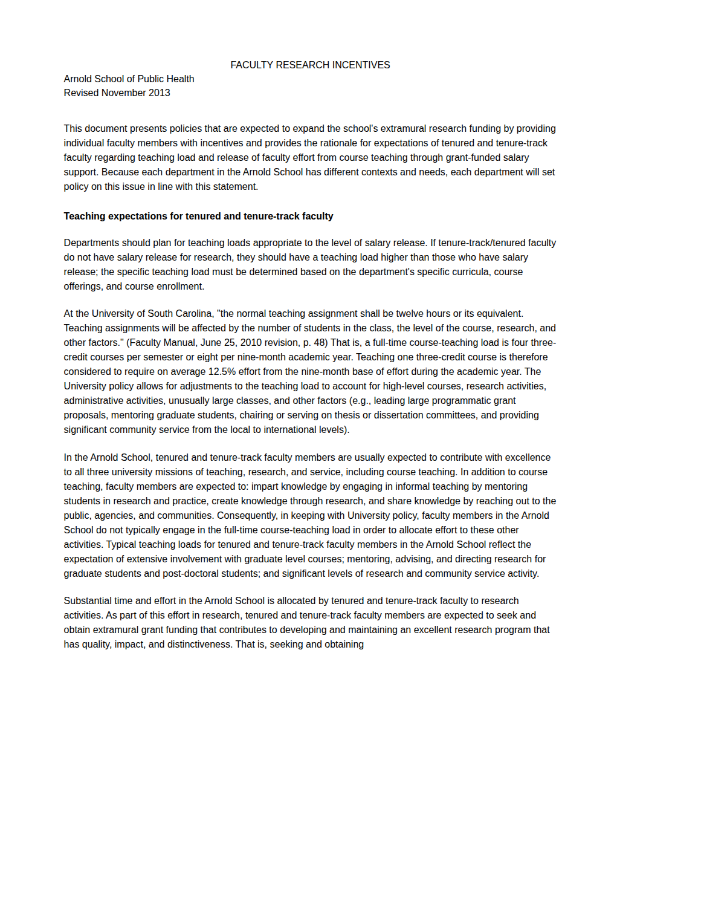FACULTY RESEARCH INCENTIVES
Arnold School of Public Health
Revised November 2013
This document presents policies that are expected to expand the school's extramural research funding by providing individual faculty members with incentives and provides the rationale for expectations of tenured and tenure-track faculty regarding teaching load and release of faculty effort from course teaching through grant-funded salary support. Because each department in the Arnold School has different contexts and needs, each department will set policy on this issue in line with this statement.
Teaching expectations for tenured and tenure-track faculty
Departments should plan for teaching loads appropriate to the level of salary release. If tenure-track/tenured faculty do not have salary release for research, they should have a teaching load higher than those who have salary release; the specific teaching load must be determined based on the department's specific curricula, course offerings, and course enrollment.
At the University of South Carolina, "the normal teaching assignment shall be twelve hours or its equivalent. Teaching assignments will be affected by the number of students in the class, the level of the course, research, and other factors." (Faculty Manual, June 25, 2010 revision, p. 48) That is, a full-time course-teaching load is four three-credit courses per semester or eight per nine-month academic year. Teaching one three-credit course is therefore considered to require on average 12.5% effort from the nine-month base of effort during the academic year. The University policy allows for adjustments to the teaching load to account for high-level courses, research activities, administrative activities, unusually large classes, and other factors (e.g., leading large programmatic grant proposals, mentoring graduate students, chairing or serving on thesis or dissertation committees, and providing significant community service from the local to international levels).
In the Arnold School, tenured and tenure-track faculty members are usually expected to contribute with excellence to all three university missions of teaching, research, and service, including course teaching. In addition to course teaching, faculty members are expected to: impart knowledge by engaging in informal teaching by mentoring students in research and practice, create knowledge through research, and share knowledge by reaching out to the public, agencies, and communities. Consequently, in keeping with University policy, faculty members in the Arnold School do not typically engage in the full-time course-teaching load in order to allocate effort to these other activities. Typical teaching loads for tenured and tenure-track faculty members in the Arnold School reflect the expectation of extensive involvement with graduate level courses; mentoring, advising, and directing research for graduate students and post-doctoral students; and significant levels of research and community service activity.
Substantial time and effort in the Arnold School is allocated by tenured and tenure-track faculty to research activities. As part of this effort in research, tenured and tenure-track faculty members are expected to seek and obtain extramural grant funding that contributes to developing and maintaining an excellent research program that has quality, impact, and distinctiveness. That is, seeking and obtaining